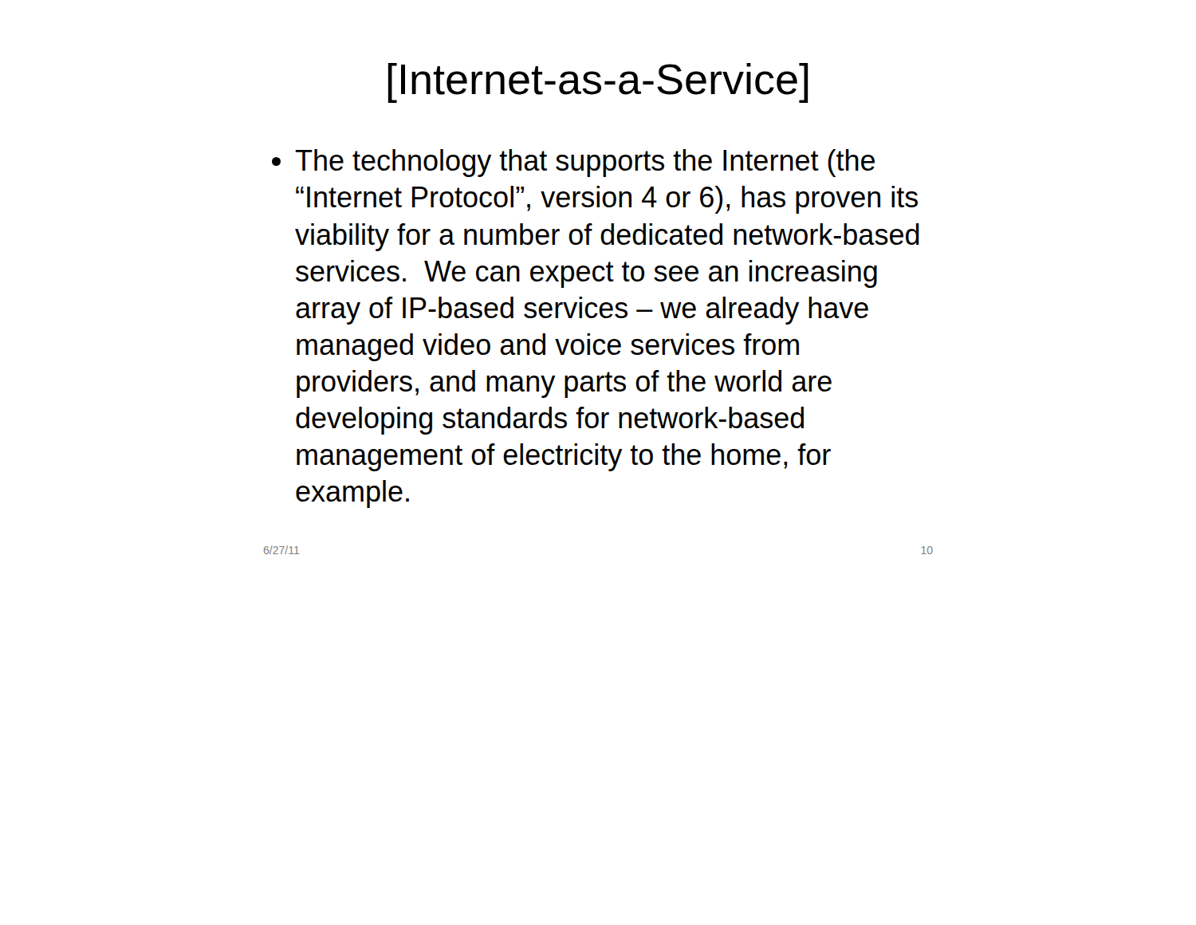[Internet-as-a-Service]
The technology that supports the Internet (the “Internet Protocol”, version 4 or 6), has proven its viability for a number of dedicated network-based services. We can expect to see an increasing array of IP-based services – we already have managed video and voice services from providers, and many parts of the world are developing standards for network-based management of electricity to the home, for example.
6/27/11 10